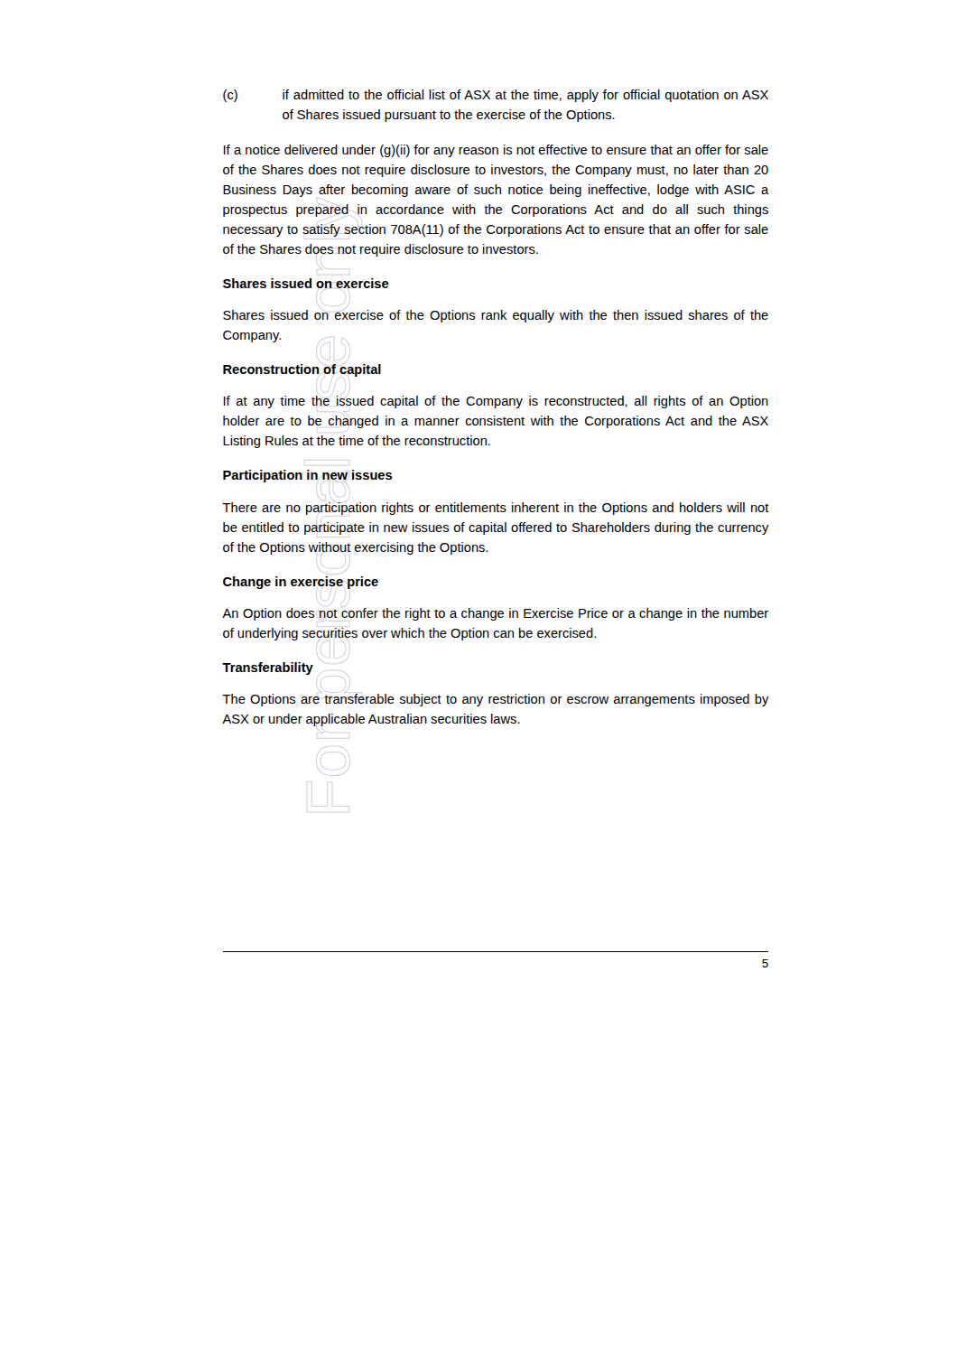For personal use only
(c)
if admitted to the official list of ASX at the time, apply for official quotation on ASX of Shares issued pursuant to the exercise of the Options.
If a notice delivered under (g)(ii) for any reason is not effective to ensure that an offer for sale of the Shares does not require disclosure to investors, the Company must, no later than 20 Business Days after becoming aware of such notice being ineffective, lodge with ASIC a prospectus prepared in accordance with the Corporations Act and do all such things necessary to satisfy section 708A(11) of the Corporations Act to ensure that an offer for sale of the Shares does not require disclosure to investors.
Shares issued on exercise
Shares issued on exercise of the Options rank equally with the then issued shares of the Company.
Reconstruction of capital
If at any time the issued capital of the Company is reconstructed, all rights of an Option holder are to be changed in a manner consistent with the Corporations Act and the ASX Listing Rules at the time of the reconstruction.
Participation in new issues
There are no participation rights or entitlements inherent in the Options and holders will not be entitled to participate in new issues of capital offered to Shareholders during the currency of the Options without exercising the Options.
Change in exercise price
An Option does not confer the right to a change in Exercise Price or a change in the number of underlying securities over which the Option can be exercised.
Transferability
The Options are transferable subject to any restriction or escrow arrangements imposed by ASX or under applicable Australian securities laws.
5